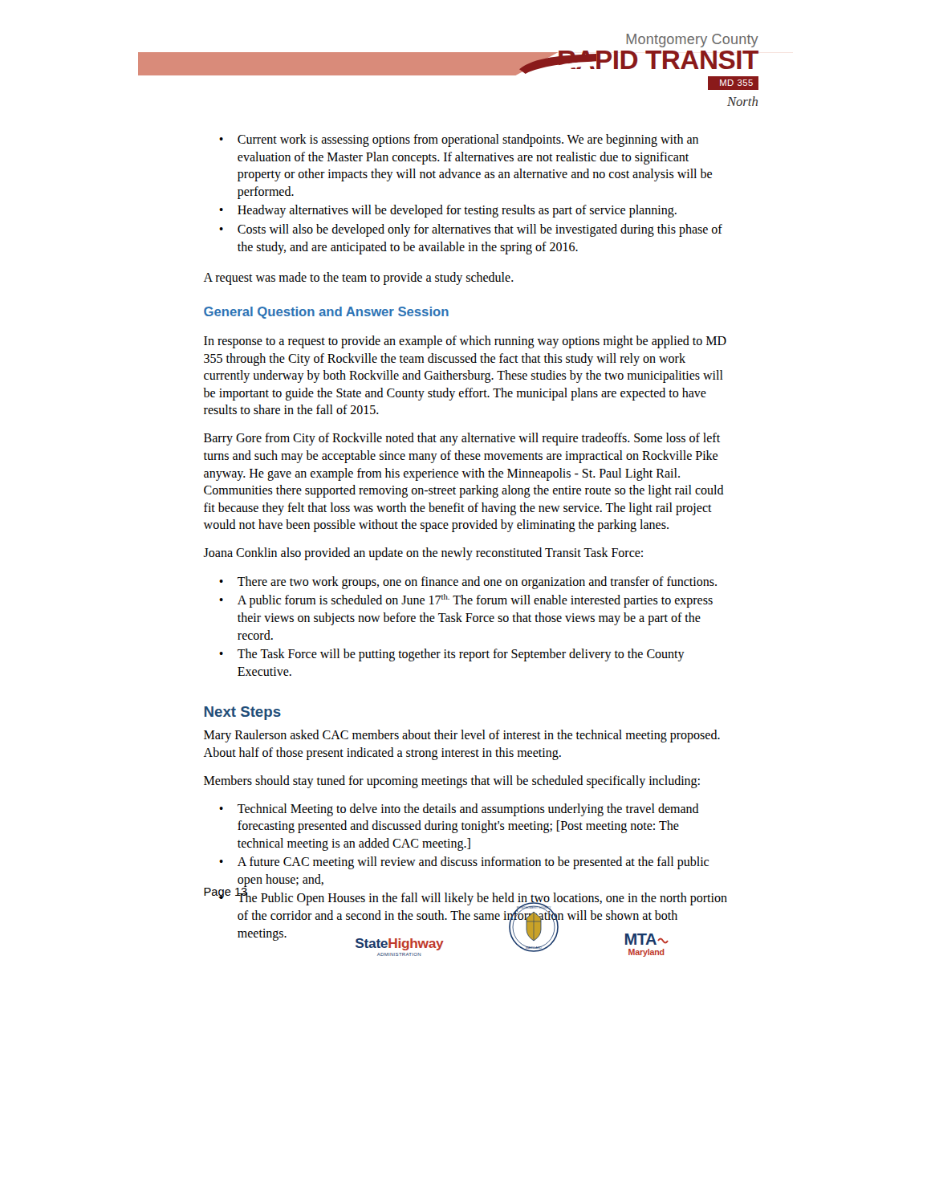Montgomery County
RAPID TRANSIT
MD 355
North
Current work is assessing options from operational standpoints. We are beginning with an evaluation of the Master Plan concepts. If alternatives are not realistic due to significant property or other impacts they will not advance as an alternative and no cost analysis will be performed.
Headway alternatives will be developed for testing results as part of service planning.
Costs will also be developed only for alternatives that will be investigated during this phase of the study, and are anticipated to be available in the spring of 2016.
A request was made to the team to provide a study schedule.
General Question and Answer Session
In response to a request to provide an example of which running way options might be applied to MD 355 through the City of Rockville the team discussed the fact that this study will rely on work currently underway by both Rockville and Gaithersburg. These studies by the two municipalities will be important to guide the State and County study effort. The municipal plans are expected to have results to share in the fall of 2015.
Barry Gore from City of Rockville noted that any alternative will require tradeoffs. Some loss of left turns and such may be acceptable since many of these movements are impractical on Rockville Pike anyway. He gave an example from his experience with the Minneapolis - St. Paul Light Rail. Communities there supported removing on-street parking along the entire route so the light rail could fit because they felt that loss was worth the benefit of having the new service. The light rail project would not have been possible without the space provided by eliminating the parking lanes.
Joana Conklin also provided an update on the newly reconstituted Transit Task Force:
There are two work groups, one on finance and one on organization and transfer of functions.
A public forum is scheduled on June 17th. The forum will enable interested parties to express their views on subjects now before the Task Force so that those views may be a part of the record.
The Task Force will be putting together its report for September delivery to the County Executive.
Next Steps
Mary Raulerson asked CAC members about their level of interest in the technical meeting proposed. About half of those present indicated a strong interest in this meeting.
Members should stay tuned for upcoming meetings that will be scheduled specifically including:
Technical Meeting to delve into the details and assumptions underlying the travel demand forecasting presented and discussed during tonight's meeting; [Post meeting note: The technical meeting is an added CAC meeting.]
A future CAC meeting will review and discuss information to be presented at the fall public open house; and,
The Public Open Houses in the fall will likely be held in two locations, one in the north portion of the corridor and a second in the south. The same information will be shown at both meetings.
Page 13
StateHighway
ADMINISTRATION
MONTGOMERY COUNTY MARYLAND
MTA
Maryland